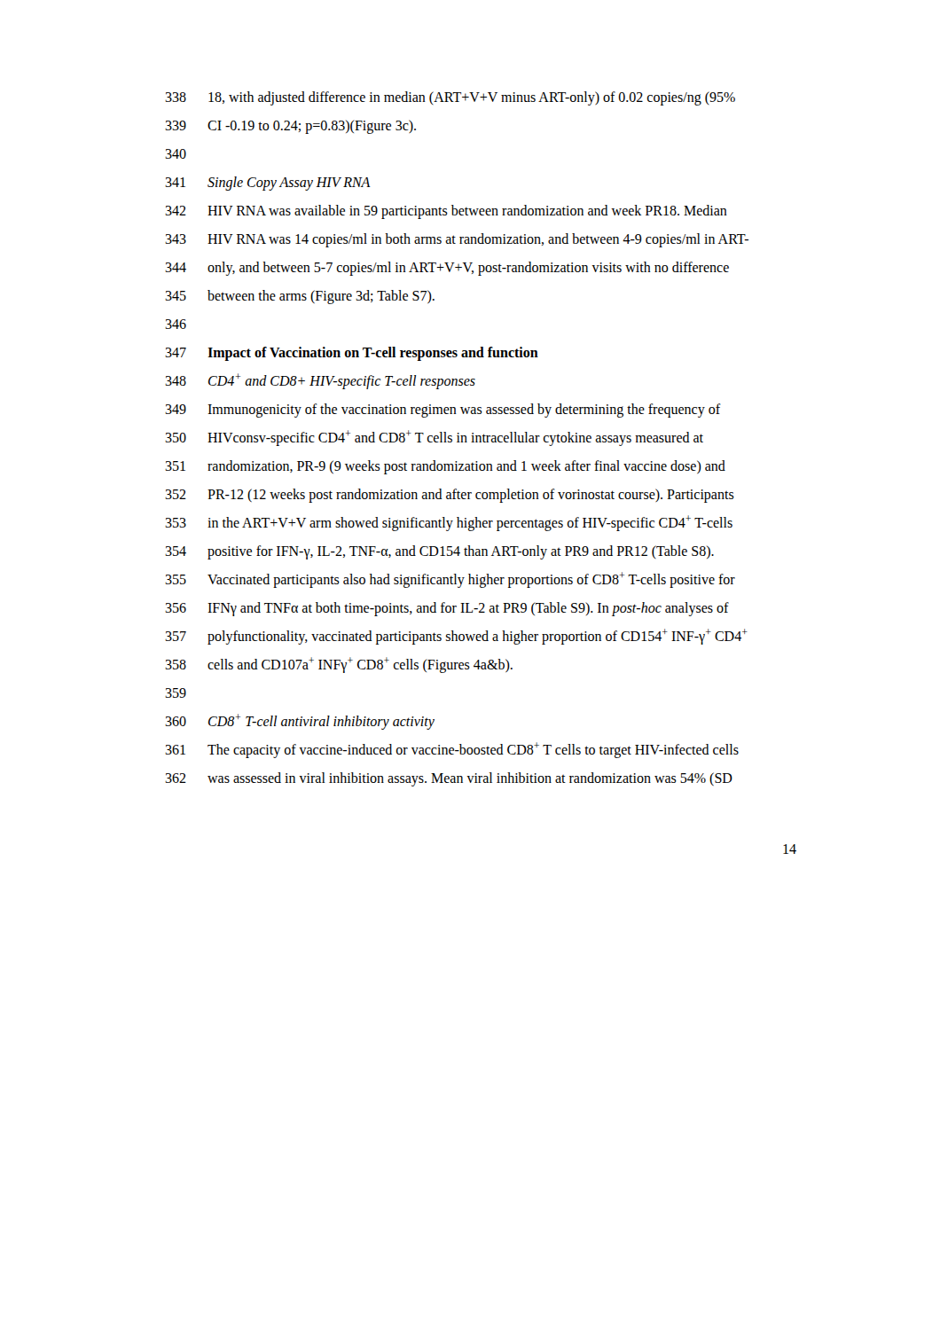18, with adjusted difference in median (ART+V+V minus ART-only) of 0.02 copies/ng (95%
CI -0.19 to 0.24; p=0.83)(Figure 3c).
Single Copy Assay HIV RNA
HIV RNA was available in 59 participants between randomization and week PR18. Median
HIV RNA was 14 copies/ml in both arms at randomization, and between 4-9 copies/ml in ART-
only, and between 5-7 copies/ml in ART+V+V, post-randomization visits with no difference
between the arms (Figure 3d; Table S7).
Impact of Vaccination on T-cell responses and function
CD4+ and CD8+ HIV-specific T-cell responses
Immunogenicity of the vaccination regimen was assessed by determining the frequency of
HIVconsv-specific CD4+ and CD8+ T cells in intracellular cytokine assays measured at
randomization, PR-9 (9 weeks post randomization and 1 week after final vaccine dose) and
PR-12 (12 weeks post randomization and after completion of vorinostat course). Participants
in the ART+V+V arm showed significantly higher percentages of HIV-specific CD4+ T-cells
positive for IFN-γ, IL-2, TNF-α, and CD154 than ART-only at PR9 and PR12 (Table S8).
Vaccinated participants also had significantly higher proportions of CD8+ T-cells positive for
IFNγ and TNFα at both time-points, and for IL-2 at PR9 (Table S9). In post-hoc analyses of
polyfunctionality, vaccinated participants showed a higher proportion of CD154+ INF-γ+ CD4+
cells and CD107a+ INFγ+ CD8+ cells (Figures 4a&b).
CD8+ T-cell antiviral inhibitory activity
The capacity of vaccine-induced or vaccine-boosted CD8+ T cells to target HIV-infected cells
was assessed in viral inhibition assays. Mean viral inhibition at randomization was 54% (SD
14